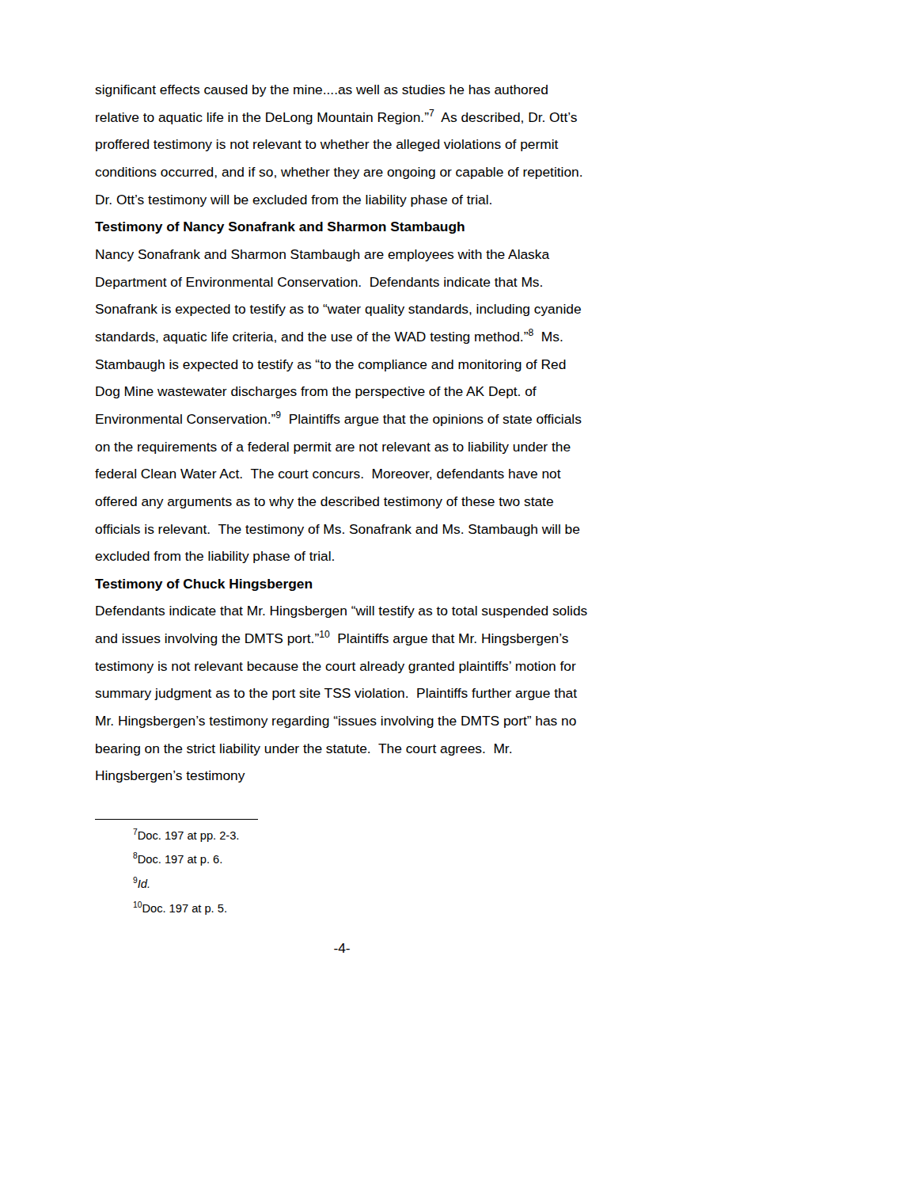significant effects caused by the mine....as well as studies he has authored relative to aquatic life in the DeLong Mountain Region.”7 As described, Dr. Ott’s proffered testimony is not relevant to whether the alleged violations of permit conditions occurred, and if so, whether they are ongoing or capable of repetition. Dr. Ott’s testimony will be excluded from the liability phase of trial.
Testimony of Nancy Sonafrank and Sharmon Stambaugh
Nancy Sonafrank and Sharmon Stambaugh are employees with the Alaska Department of Environmental Conservation. Defendants indicate that Ms. Sonafrank is expected to testify as to “water quality standards, including cyanide standards, aquatic life criteria, and the use of the WAD testing method.”8 Ms. Stambaugh is expected to testify as “to the compliance and monitoring of Red Dog Mine wastewater discharges from the perspective of the AK Dept. of Environmental Conservation.”9 Plaintiffs argue that the opinions of state officials on the requirements of a federal permit are not relevant as to liability under the federal Clean Water Act. The court concurs. Moreover, defendants have not offered any arguments as to why the described testimony of these two state officials is relevant. The testimony of Ms. Sonafrank and Ms. Stambaugh will be excluded from the liability phase of trial.
Testimony of Chuck Hingsbergen
Defendants indicate that Mr. Hingsbergen “will testify as to total suspended solids and issues involving the DMTS port.”10 Plaintiffs argue that Mr. Hingsbergen’s testimony is not relevant because the court already granted plaintiffs’ motion for summary judgment as to the port site TSS violation. Plaintiffs further argue that Mr. Hingsbergen’s testimony regarding “issues involving the DMTS port” has no bearing on the strict liability under the statute. The court agrees. Mr. Hingsbergen’s testimony
7Doc. 197 at pp. 2-3.
8Doc. 197 at p. 6.
9Id.
10Doc. 197 at p. 5.
-4-